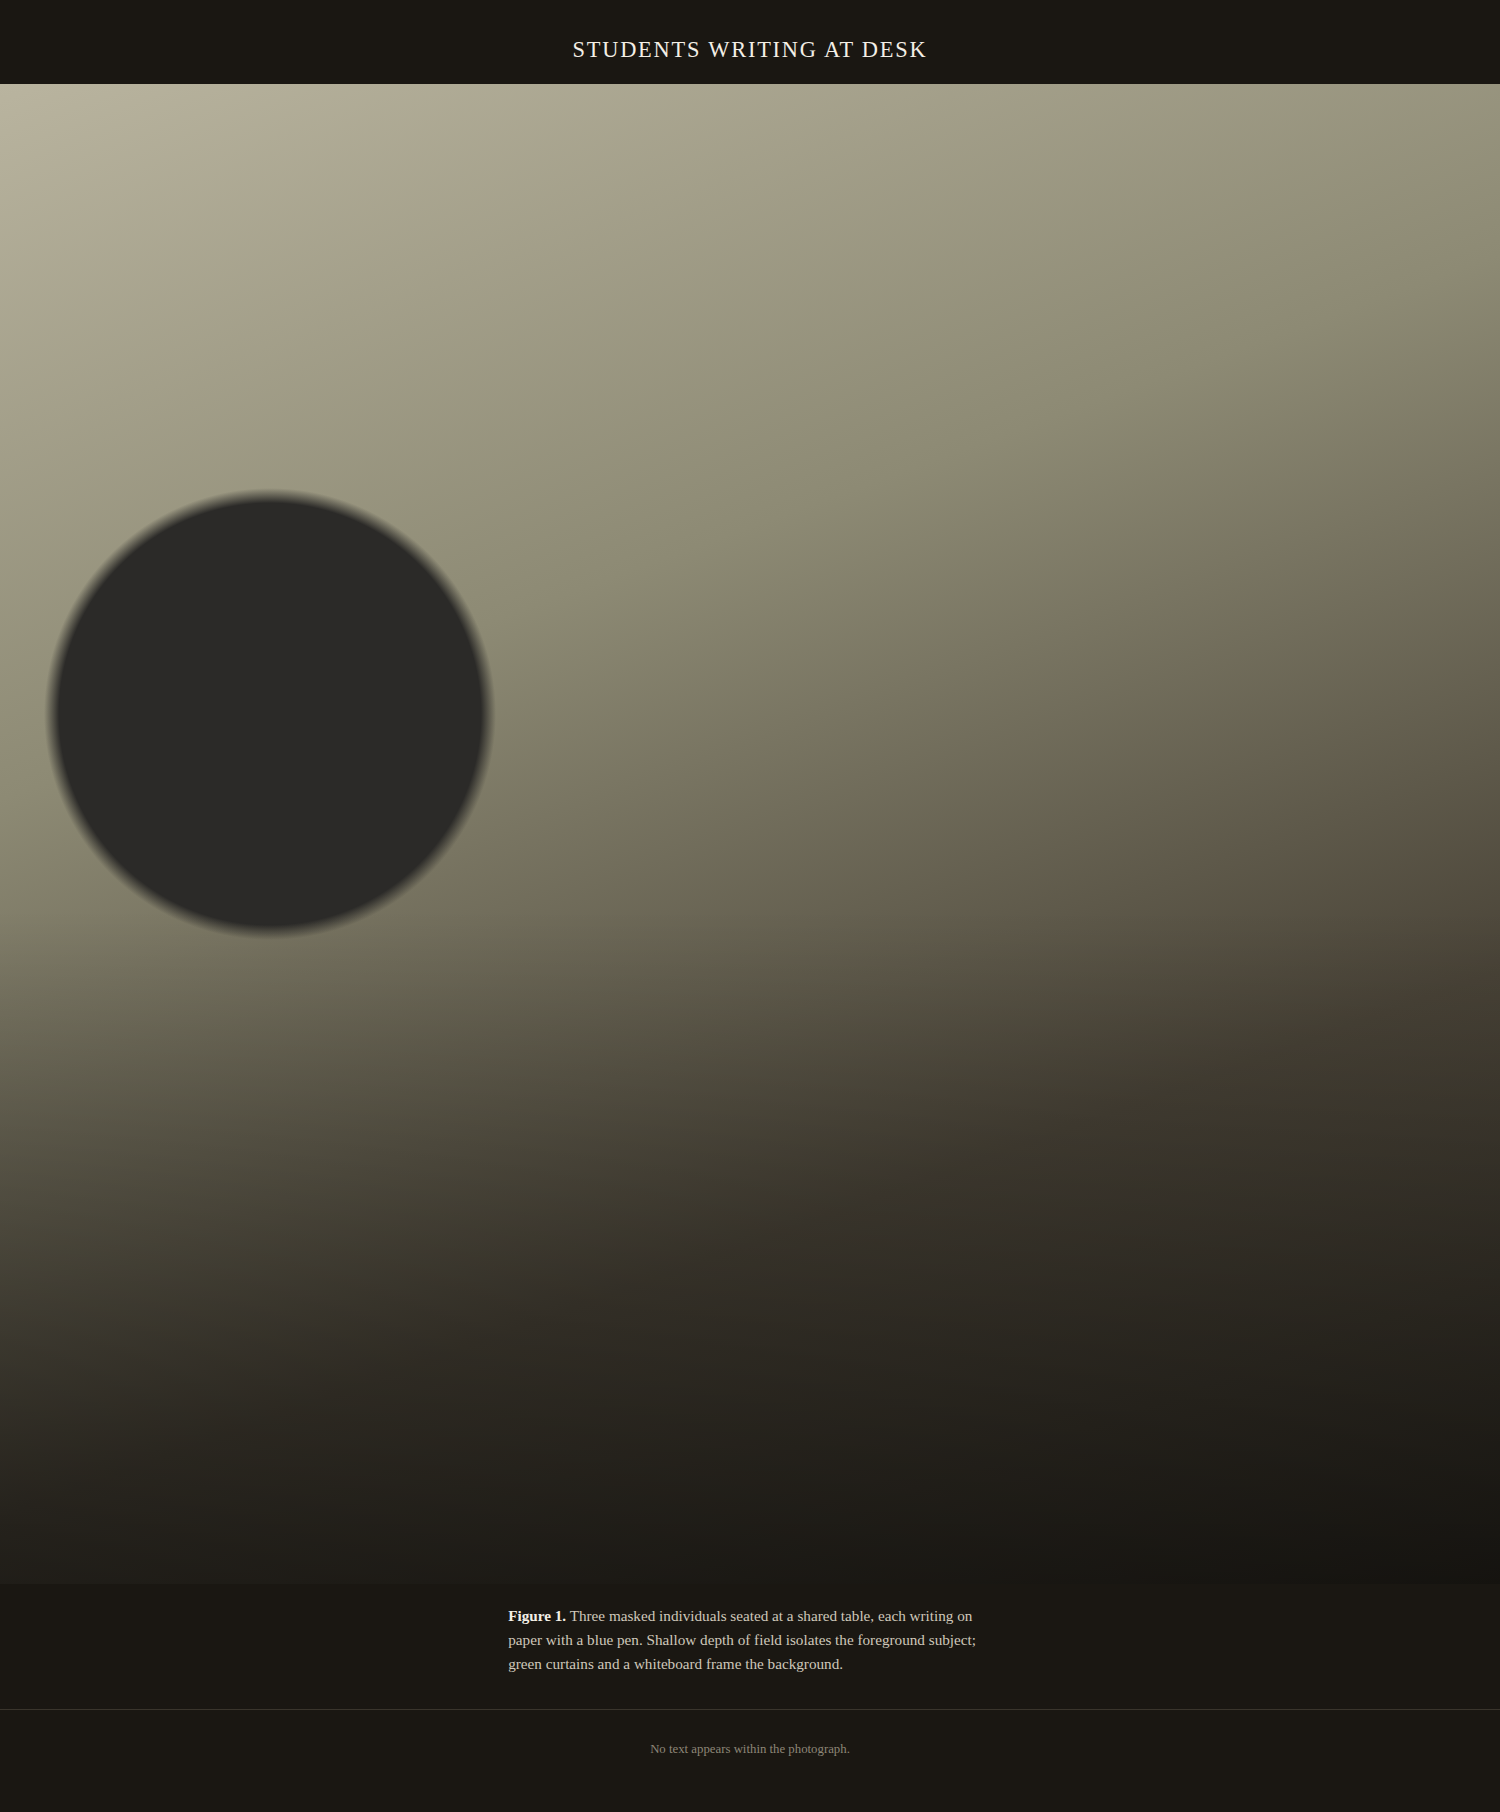Students Writing at Desk
Photograph: Three masked individuals in light-coloured shirts write on documents at a long dark table in a classroom or office. Shallow depth of field keeps the foreground figure sharp while the background softens.
Figure 1. Three masked individuals seated at a shared table, each writing on paper with a blue pen. Shallow depth of field isolates the foreground subject; green curtains and a whiteboard frame the background.
No text appears within the photograph.